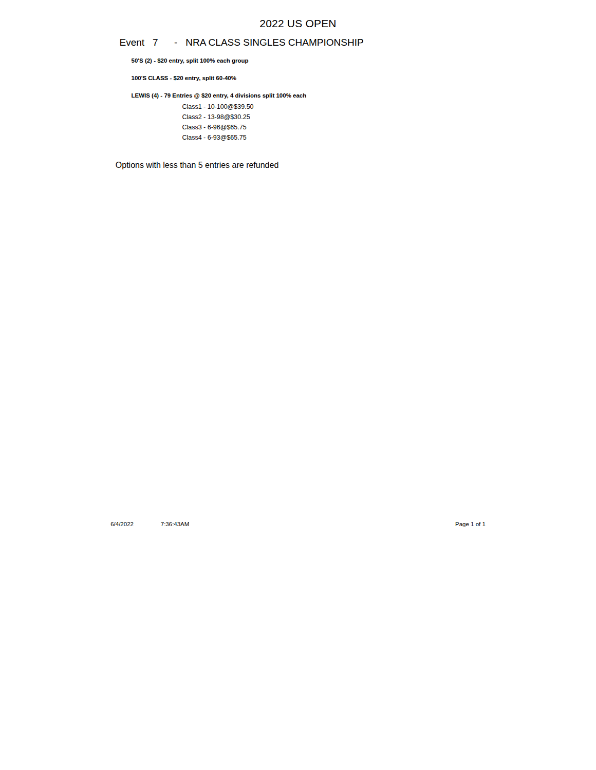2022 US OPEN
Event 7 - NRA CLASS SINGLES CHAMPIONSHIP
50'S (2) - $20 entry, split 100% each group
100'S CLASS - $20 entry, split 60-40%
LEWIS (4) - 79 Entries @ $20 entry, 4 divisions split 100% each
Class1 - 10-100@$39.50
Class2 - 13-98@$30.25
Class3 - 6-96@$65.75
Class4 - 6-93@$65.75
Options with less than 5 entries are refunded
6/4/20227:36:43AM
Page 1 of 1